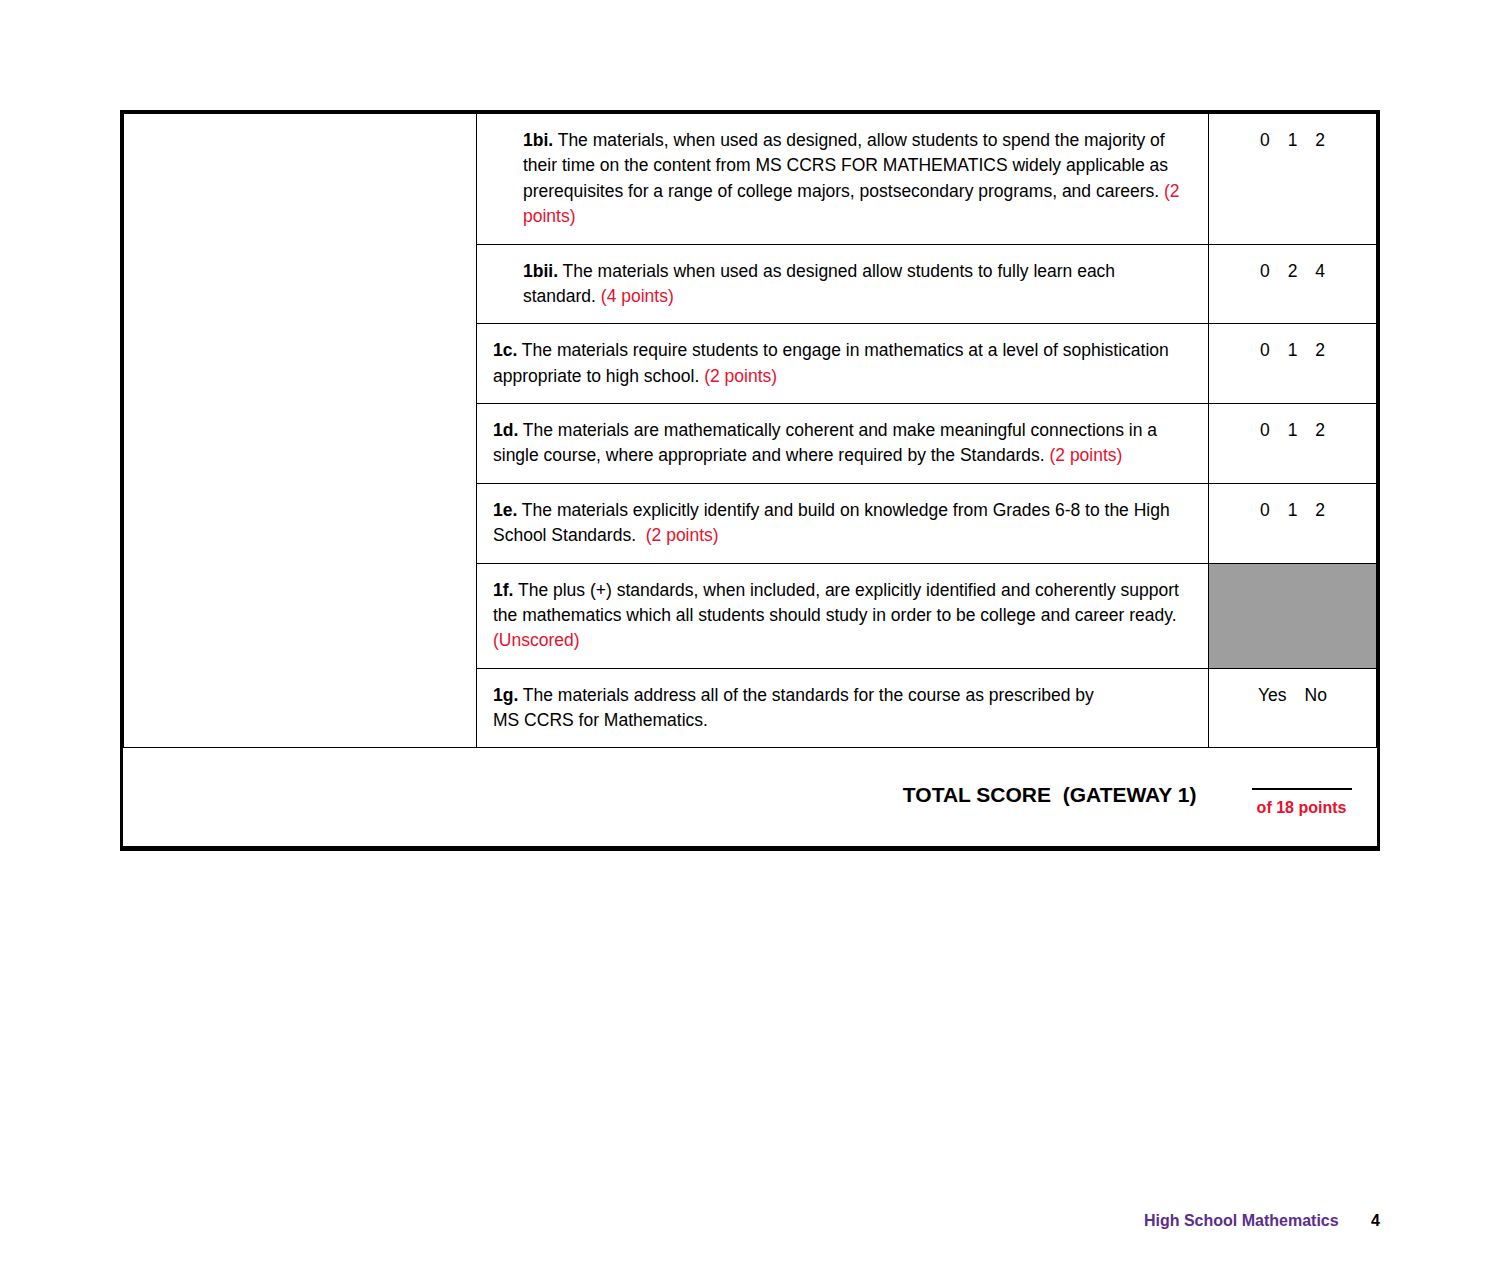| | 1bi. The materials, when used as designed, allow students to spend the majority of their time on the content from MS CCRS FOR MATHEMATICS widely applicable as prerequisites for a range of college majors, postsecondary programs, and careers. (2 points) | 0 1 2 |
| 1bii. The materials when used as designed allow students to fully learn each standard. (4 points) | 0 2 4 |
| 1c. The materials require students to engage in mathematics at a level of sophistication appropriate to high school. (2 points) | 0 1 2 |
| 1d. The materials are mathematically coherent and make meaningful connections in a single course, where appropriate and where required by the Standards. (2 points) | 0 1 2 |
| 1e. The materials explicitly identify and build on knowledge from Grades 6-8 to the High School Standards. (2 points) | 0 1 2 |
| 1f. The plus (+) standards, when included, are explicitly identified and coherently support the mathematics which all students should study in order to be college and career ready. (Unscored) | |
| 1g. The materials address all of the standards for the course as prescribed by MS CCRS for Mathematics. | Yes No |
| TOTAL SCORE (GATEWAY 1) of 18 points |
High School Mathematics 4